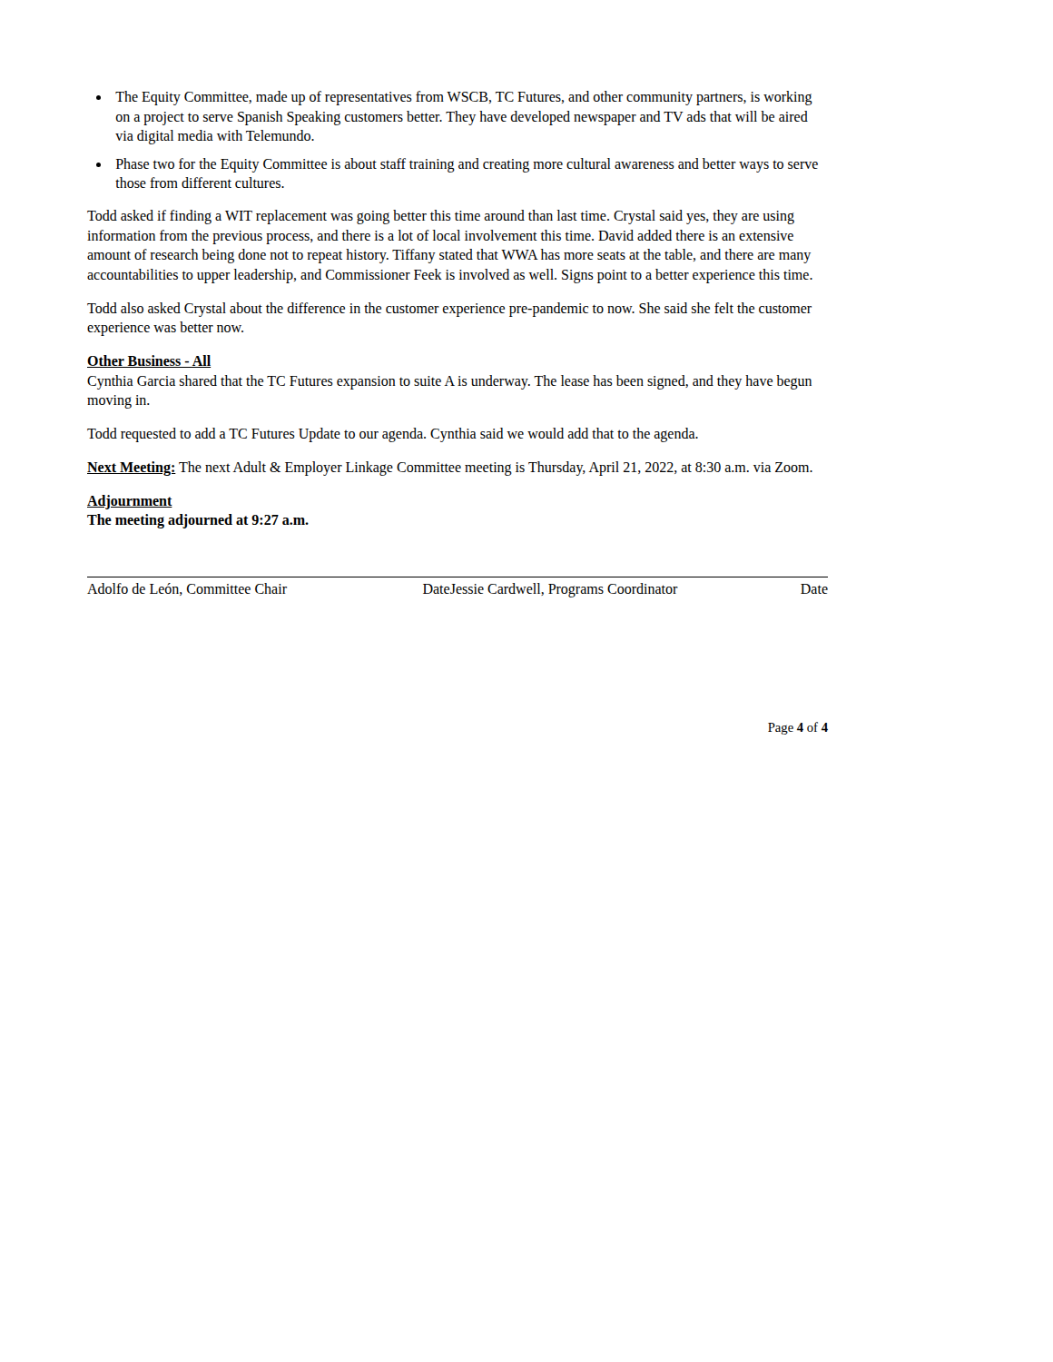The Equity Committee, made up of representatives from WSCB, TC Futures, and other community partners, is working on a project to serve Spanish Speaking customers better. They have developed newspaper and TV ads that will be aired via digital media with Telemundo.
Phase two for the Equity Committee is about staff training and creating more cultural awareness and better ways to serve those from different cultures.
Todd asked if finding a WIT replacement was going better this time around than last time. Crystal said yes, they are using information from the previous process, and there is a lot of local involvement this time. David added there is an extensive amount of research being done not to repeat history. Tiffany stated that WWA has more seats at the table, and there are many accountabilities to upper leadership, and Commissioner Feek is involved as well. Signs point to a better experience this time.
Todd also asked Crystal about the difference in the customer experience pre-pandemic to now. She said she felt the customer experience was better now.
Other Business - All
Cynthia Garcia shared that the TC Futures expansion to suite A is underway. The lease has been signed, and they have begun moving in.
Todd requested to add a TC Futures Update to our agenda. Cynthia said we would add that to the agenda.
Next Meeting: The next Adult & Employer Linkage Committee meeting is Thursday, April 21, 2022, at 8:30 a.m. via Zoom.
Adjournment
The meeting adjourned at 9:27 a.m.
| Adolfo de León, Committee Chair Date | Jessie Cardwell, Programs Coordinator Date |
Page 4 of 4